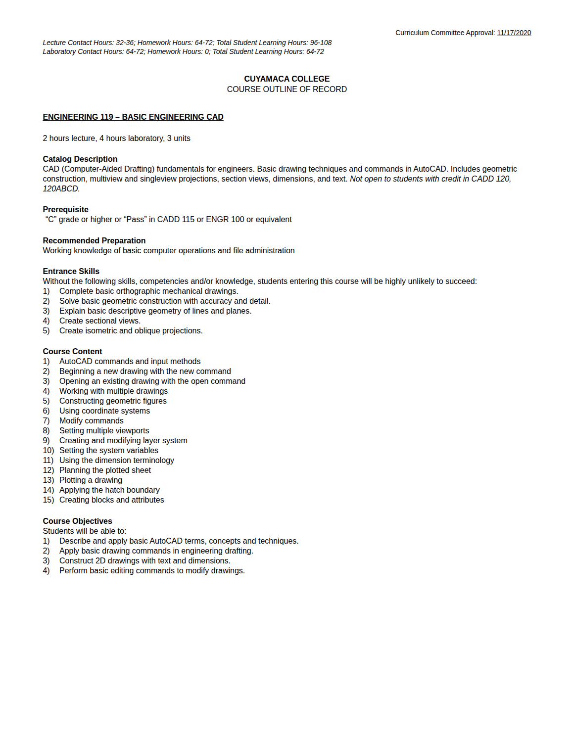Curriculum Committee Approval: 11/17/2020
Lecture Contact Hours: 32-36; Homework Hours: 64-72; Total Student Learning Hours: 96-108
Laboratory Contact Hours: 64-72; Homework Hours: 0; Total Student Learning Hours: 64-72
CUYAMACA COLLEGE
COURSE OUTLINE OF RECORD
ENGINEERING 119 – BASIC ENGINEERING CAD
2 hours lecture, 4 hours laboratory, 3 units
Catalog Description
CAD (Computer-Aided Drafting) fundamentals for engineers. Basic drawing techniques and commands in AutoCAD. Includes geometric construction, multiview and singleview projections, section views, dimensions, and text. Not open to students with credit in CADD 120, 120ABCD.
Prerequisite
“C” grade or higher or “Pass” in CADD 115 or ENGR 100 or equivalent
Recommended Preparation
Working knowledge of basic computer operations and file administration
Entrance Skills
Without the following skills, competencies and/or knowledge, students entering this course will be highly unlikely to succeed:
Complete basic orthographic mechanical drawings.
Solve basic geometric construction with accuracy and detail.
Explain basic descriptive geometry of lines and planes.
Create sectional views.
Create isometric and oblique projections.
Course Content
AutoCAD commands and input methods
Beginning a new drawing with the new command
Opening an existing drawing with the open command
Working with multiple drawings
Constructing geometric figures
Using coordinate systems
Modify commands
Setting multiple viewports
Creating and modifying layer system
Setting the system variables
Using the dimension terminology
Planning the plotted sheet
Plotting a drawing
Applying the hatch boundary
Creating blocks and attributes
Course Objectives
Students will be able to:
Describe and apply basic AutoCAD terms, concepts and techniques.
Apply basic drawing commands in engineering drafting.
Construct 2D drawings with text and dimensions.
Perform basic editing commands to modify drawings.